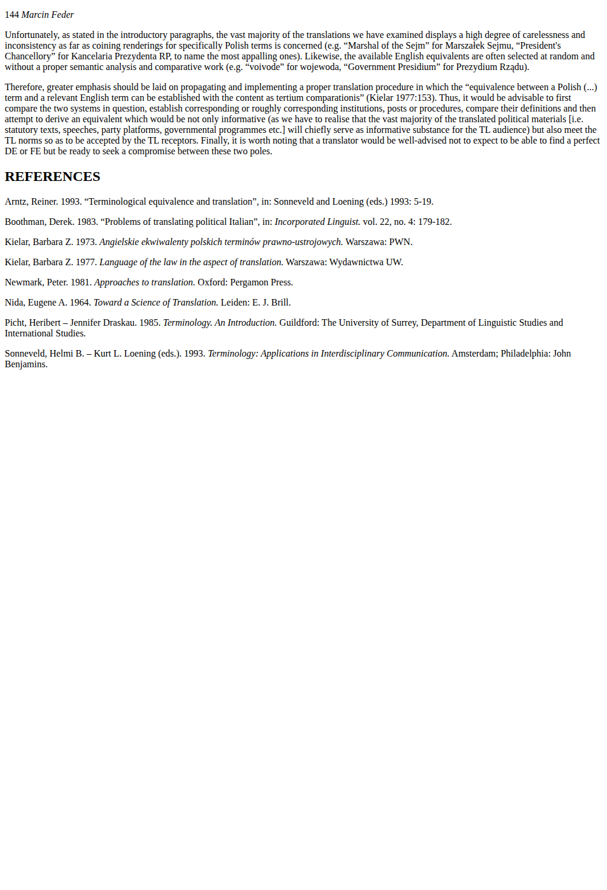144 Marcin Feder
Unfortunately, as stated in the introductory paragraphs, the vast majority of the translations we have examined displays a high degree of carelessness and inconsistency as far as coining renderings for specifically Polish terms is concerned (e.g. “Marshal of the Sejm” for Marszałek Sejmu, “President's Chancellory” for Kancelaria Prezydenta RP, to name the most appalling ones). Likewise, the available English equivalents are often selected at random and without a proper semantic analysis and comparative work (e.g. “voivode” for wojewoda, “Government Presidium” for Prezydium Rządu).
Therefore, greater emphasis should be laid on propagating and implementing a proper translation procedure in which the “equivalence between a Polish (...) term and a relevant English term can be established with the content as tertium comparationis” (Kielar 1977:153). Thus, it would be advisable to first compare the two systems in question, establish corresponding or roughly corresponding institutions, posts or procedures, compare their definitions and then attempt to derive an equivalent which would be not only informative (as we have to realise that the vast majority of the translated political materials [i.e. statutory texts, speeches, party platforms, governmental programmes etc.] will chiefly serve as informative substance for the TL audience) but also meet the TL norms so as to be accepted by the TL receptors. Finally, it is worth noting that a translator would be well-advised not to expect to be able to find a perfect DE or FE but be ready to seek a compromise between these two poles.
REFERENCES
Arntz, Reiner. 1993. “Terminological equivalence and translation”, in: Sonneveld and Loening (eds.) 1993: 5-19.
Boothman, Derek. 1983. “Problems of translating political Italian”, in: Incorporated Linguist. vol. 22, no. 4: 179-182.
Kielar, Barbara Z. 1973. Angielskie ekwiwalenty polskich terminów prawno-ustrojowych. Warszawa: PWN.
Kielar, Barbara Z. 1977. Language of the law in the aspect of translation. Warszawa: Wydawnictwa UW.
Newmark, Peter. 1981. Approaches to translation. Oxford: Pergamon Press.
Nida, Eugene A. 1964. Toward a Science of Translation. Leiden: E. J. Brill.
Picht, Heribert – Jennifer Draskau. 1985. Terminology. An Introduction. Guildford: The University of Surrey, Department of Linguistic Studies and International Studies.
Sonneveld, Helmi B. – Kurt L. Loening (eds.). 1993. Terminology: Applications in Interdisciplinary Communication. Amsterdam; Philadelphia: John Benjamins.